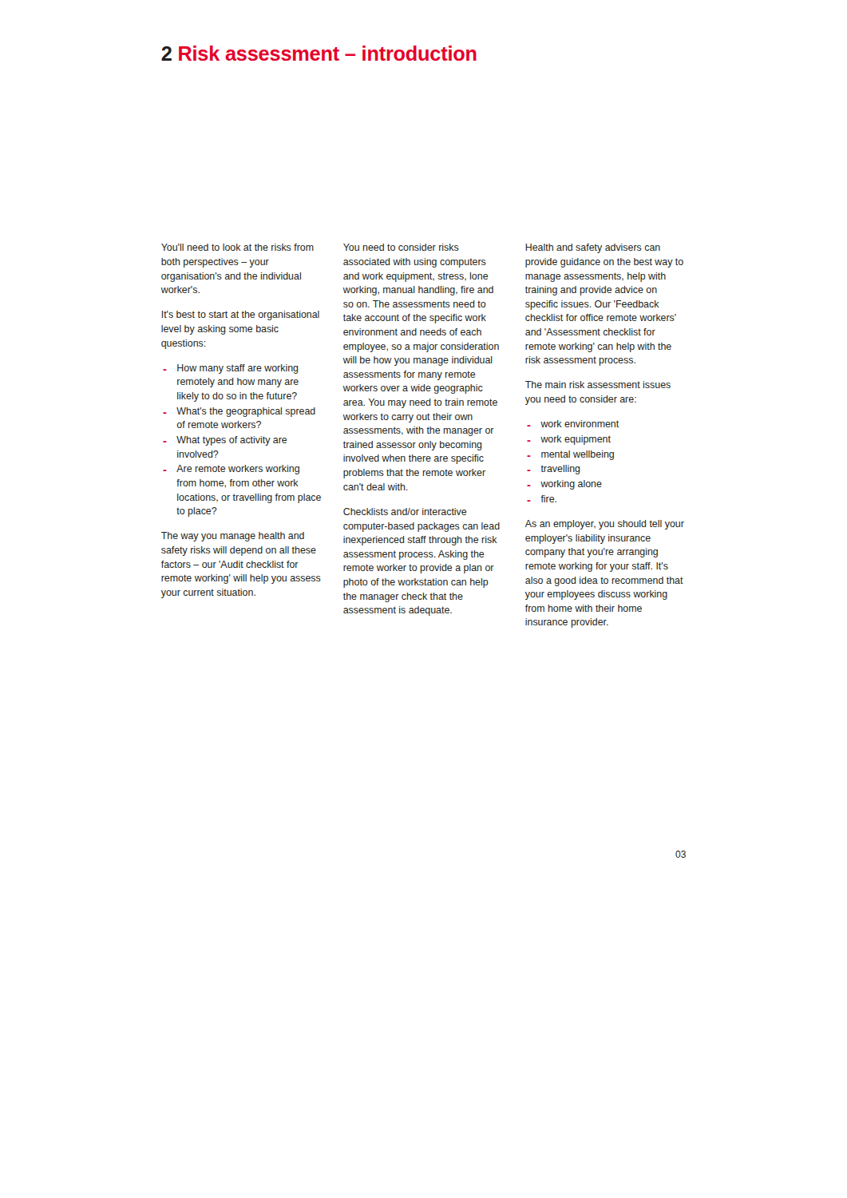2 Risk assessment – introduction
You'll need to look at the risks from both perspectives – your organisation's and the individual worker's.
It's best to start at the organisational level by asking some basic questions:
How many staff are working remotely and how many are likely to do so in the future?
What's the geographical spread of remote workers?
What types of activity are involved?
Are remote workers working from home, from other work locations, or travelling from place to place?
The way you manage health and safety risks will depend on all these factors – our 'Audit checklist for remote working' will help you assess your current situation.
You need to consider risks associated with using computers and work equipment, stress, lone working, manual handling, fire and so on. The assessments need to take account of the specific work environment and needs of each employee, so a major consideration will be how you manage individual assessments for many remote workers over a wide geographic area. You may need to train remote workers to carry out their own assessments, with the manager or trained assessor only becoming involved when there are specific problems that the remote worker can't deal with.
Checklists and/or interactive computer-based packages can lead inexperienced staff through the risk assessment process. Asking the remote worker to provide a plan or photo of the workstation can help the manager check that the assessment is adequate.
Health and safety advisers can provide guidance on the best way to manage assessments, help with training and provide advice on specific issues. Our 'Feedback checklist for office remote workers' and 'Assessment checklist for remote working' can help with the risk assessment process.
The main risk assessment issues you need to consider are:
work environment
work equipment
mental wellbeing
travelling
working alone
fire.
As an employer, you should tell your employer's liability insurance company that you're arranging remote working for your staff. It's also a good idea to recommend that your employees discuss working from home with their home insurance provider.
03